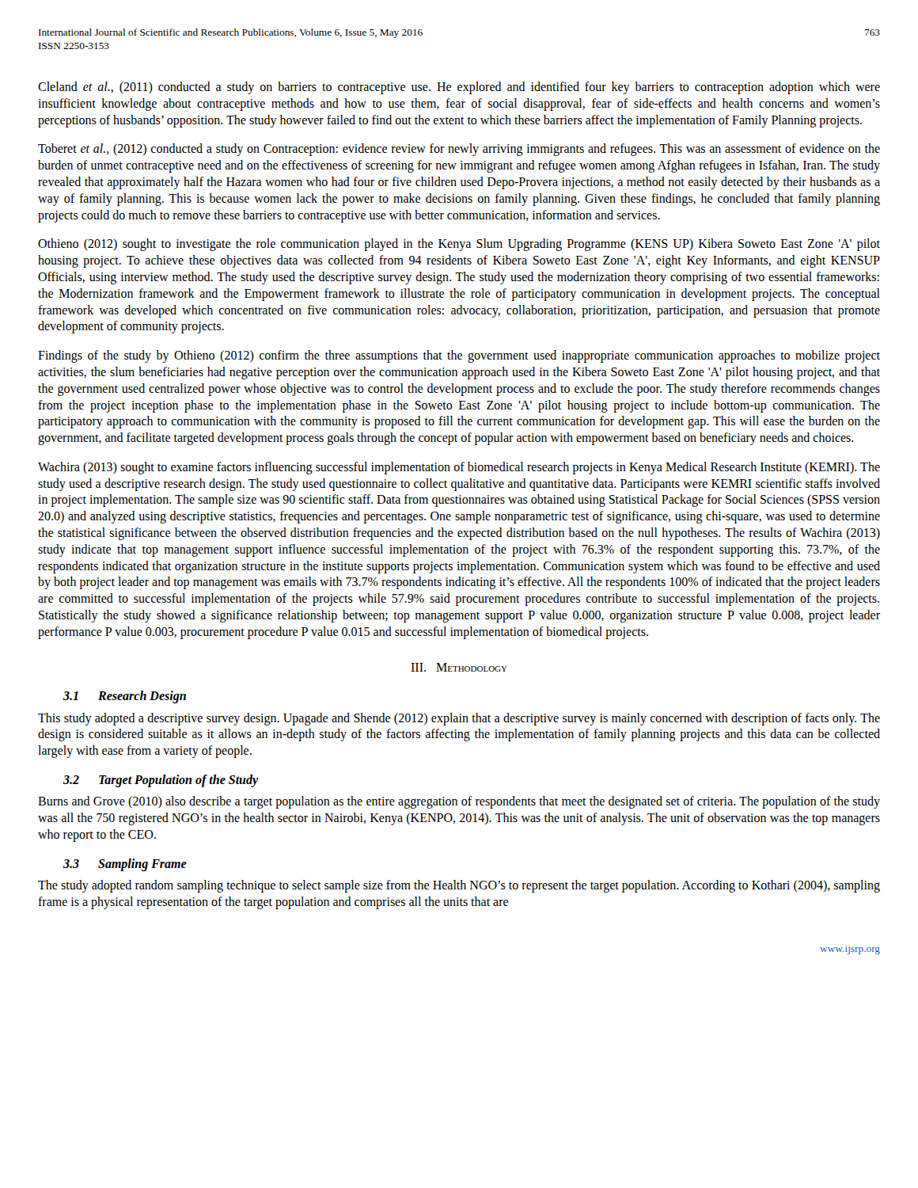International Journal of Scientific and Research Publications, Volume 6, Issue 5, May 2016
ISSN 2250-3153
763
Cleland et al., (2011) conducted a study on barriers to contraceptive use. He explored and identified four key barriers to contraception adoption which were insufficient knowledge about contraceptive methods and how to use them, fear of social disapproval, fear of side-effects and health concerns and women’s perceptions of husbands’ opposition. The study however failed to find out the extent to which these barriers affect the implementation of Family Planning projects.
Toberet et al., (2012) conducted a study on Contraception: evidence review for newly arriving immigrants and refugees. This was an assessment of evidence on the burden of unmet contraceptive need and on the effectiveness of screening for new immigrant and refugee women among Afghan refugees in Isfahan, Iran. The study revealed that approximately half the Hazara women who had four or five children used Depo-Provera injections, a method not easily detected by their husbands as a way of family planning. This is because women lack the power to make decisions on family planning. Given these findings, he concluded that family planning projects could do much to remove these barriers to contraceptive use with better communication, information and services.
Othieno (2012) sought to investigate the role communication played in the Kenya Slum Upgrading Programme (KENS UP) Kibera Soweto East Zone 'A' pilot housing project. To achieve these objectives data was collected from 94 residents of Kibera Soweto East Zone 'A', eight Key Informants, and eight KENSUP Officials, using interview method. The study used the descriptive survey design. The study used the modernization theory comprising of two essential frameworks: the Modernization framework and the Empowerment framework to illustrate the role of participatory communication in development projects. The conceptual framework was developed which concentrated on five communication roles: advocacy, collaboration, prioritization, participation, and persuasion that promote development of community projects.
Findings of the study by Othieno (2012) confirm the three assumptions that the government used inappropriate communication approaches to mobilize project activities, the slum beneficiaries had negative perception over the communication approach used in the Kibera Soweto East Zone 'A' pilot housing project, and that the government used centralized power whose objective was to control the development process and to exclude the poor. The study therefore recommends changes from the project inception phase to the implementation phase in the Soweto East Zone 'A' pilot housing project to include bottom-up communication. The participatory approach to communication with the community is proposed to fill the current communication for development gap. This will ease the burden on the government, and facilitate targeted development process goals through the concept of popular action with empowerment based on beneficiary needs and choices.
Wachira (2013) sought to examine factors influencing successful implementation of biomedical research projects in Kenya Medical Research Institute (KEMRI). The study used a descriptive research design. The study used questionnaire to collect qualitative and quantitative data. Participants were KEMRI scientific staffs involved in project implementation. The sample size was 90 scientific staff. Data from questionnaires was obtained using Statistical Package for Social Sciences (SPSS version 20.0) and analyzed using descriptive statistics, frequencies and percentages. One sample nonparametric test of significance, using chi-square, was used to determine the statistical significance between the observed distribution frequencies and the expected distribution based on the null hypotheses. The results of Wachira (2013) study indicate that top management support influence successful implementation of the project with 76.3% of the respondent supporting this. 73.7%, of the respondents indicated that organization structure in the institute supports projects implementation. Communication system which was found to be effective and used by both project leader and top management was emails with 73.7% respondents indicating it’s effective. All the respondents 100% of indicated that the project leaders are committed to successful implementation of the projects while 57.9% said procurement procedures contribute to successful implementation of the projects. Statistically the study showed a significance relationship between; top management support P value 0.000, organization structure P value 0.008, project leader performance P value 0.003, procurement procedure P value 0.015 and successful implementation of biomedical projects.
III. Methodology
3.1 Research Design
This study adopted a descriptive survey design. Upagade and Shende (2012) explain that a descriptive survey is mainly concerned with description of facts only. The design is considered suitable as it allows an in-depth study of the factors affecting the implementation of family planning projects and this data can be collected largely with ease from a variety of people.
3.2 Target Population of the Study
Burns and Grove (2010) also describe a target population as the entire aggregation of respondents that meet the designated set of criteria. The population of the study was all the 750 registered NGO’s in the health sector in Nairobi, Kenya (KENPO, 2014). This was the unit of analysis. The unit of observation was the top managers who report to the CEO.
3.3 Sampling Frame
The study adopted random sampling technique to select sample size from the Health NGO’s to represent the target population. According to Kothari (2004), sampling frame is a physical representation of the target population and comprises all the units that are
www.ijsrp.org